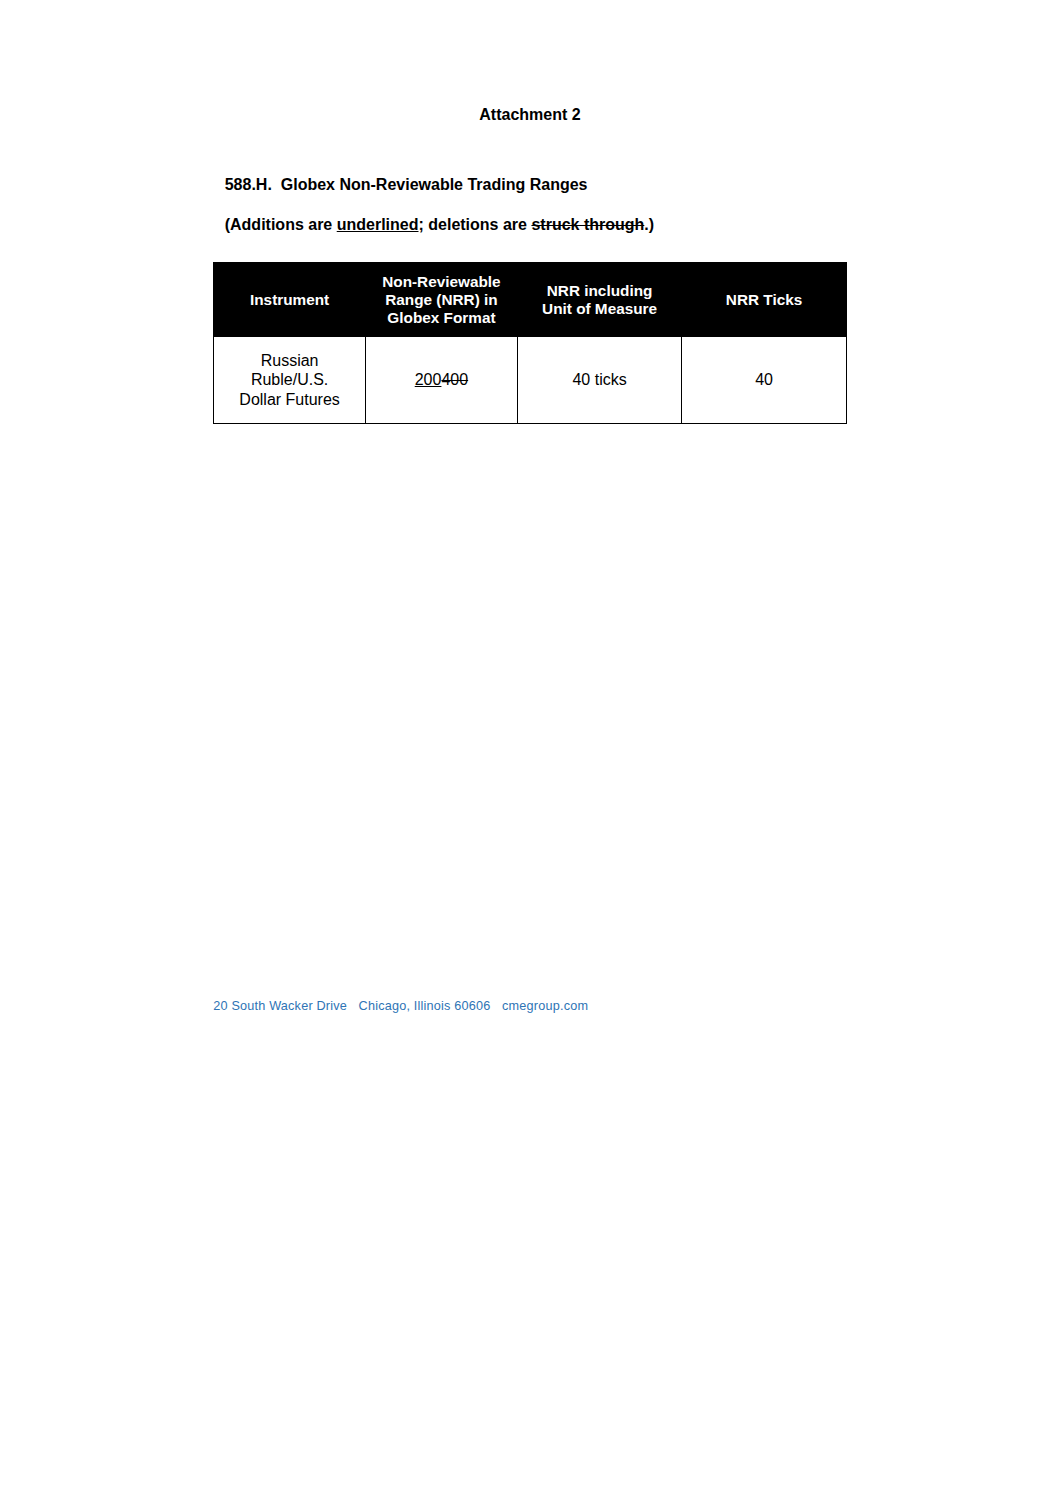Attachment 2
588.H. Globex Non-Reviewable Trading Ranges
(Additions are underlined; deletions are struck through.)
| Instrument | Non-Reviewable Range (NRR) in Globex Format | NRR including Unit of Measure | NRR Ticks |
| --- | --- | --- | --- |
| Russian Ruble/U.S. Dollar Futures | 200 400 | 40 ticks | 40 |
20 South Wacker Drive Chicago, Illinois 60606 cmegroup.com